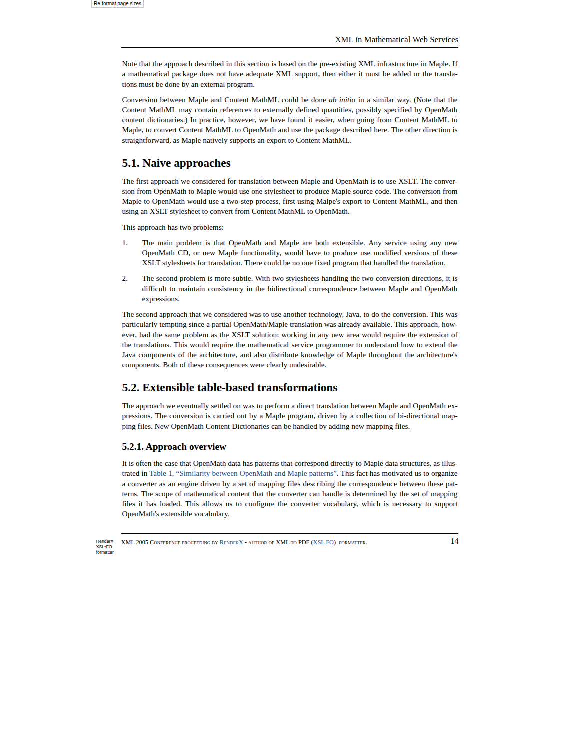Re-format page sizes
XML in Mathematical Web Services
Note that the approach described in this section is based on the pre-existing XML infrastructure in Maple. If a mathematical package does not have adequate XML support, then either it must be added or the translations must be done by an external program.
Conversion between Maple and Content MathML could be done ab initio in a similar way. (Note that the Content MathML may contain references to externally defined quantities, possibly specified by OpenMath content dictionaries.) In practice, however, we have found it easier, when going from Content MathML to Maple, to convert Content MathML to OpenMath and use the package described here. The other direction is straightforward, as Maple natively supports an export to Content MathML.
5.1. Naive approaches
The first approach we considered for translation between Maple and OpenMath is to use XSLT. The conversion from OpenMath to Maple would use one stylesheet to produce Maple source code. The conversion from Maple to OpenMath would use a two-step process, first using Malpe's export to Content MathML, and then using an XSLT stylesheet to convert from Content MathML to OpenMath.
This approach has two problems:
The main problem is that OpenMath and Maple are both extensible. Any service using any new OpenMath CD, or new Maple functionality, would have to produce use modified versions of these XSLT stylesheets for translation. There could be no one fixed program that handled the translation.
The second problem is more subtle. With two stylesheets handling the two conversion directions, it is difficult to maintain consistency in the bidirectional correspondence between Maple and OpenMath expressions.
The second approach that we considered was to use another technology, Java, to do the conversion. This was particularly tempting since a partial OpenMath/Maple translation was already available. This approach, however, had the same problem as the XSLT solution: working in any new area would require the extension of the translations. This would require the mathematical service programmer to understand how to extend the Java components of the architecture, and also distribute knowledge of Maple throughout the architecture's components. Both of these consequences were clearly undesirable.
5.2. Extensible table-based transformations
The approach we eventually settled on was to perform a direct translation between Maple and OpenMath expressions. The conversion is carried out by a Maple program, driven by a collection of bi-directional mapping files. New OpenMath Content Dictionaries can be handled by adding new mapping files.
5.2.1. Approach overview
It is often the case that OpenMath data has patterns that correspond directly to Maple data structures, as illustrated in Table 1, “Similarity between OpenMath and Maple patterns”. This fact has motivated us to organize a converter as an engine driven by a set of mapping files describing the correspondence between these patterns. The scope of mathematical content that the converter can handle is determined by the set of mapping files it has loaded. This allows us to configure the converter vocabulary, which is necessary to support OpenMath's extensible vocabulary.
XML 2005 Conference proceeding by RenderX - author of XML to PDF (XSL FO) formatter.
14
RenderX
XSL•FO
formatter